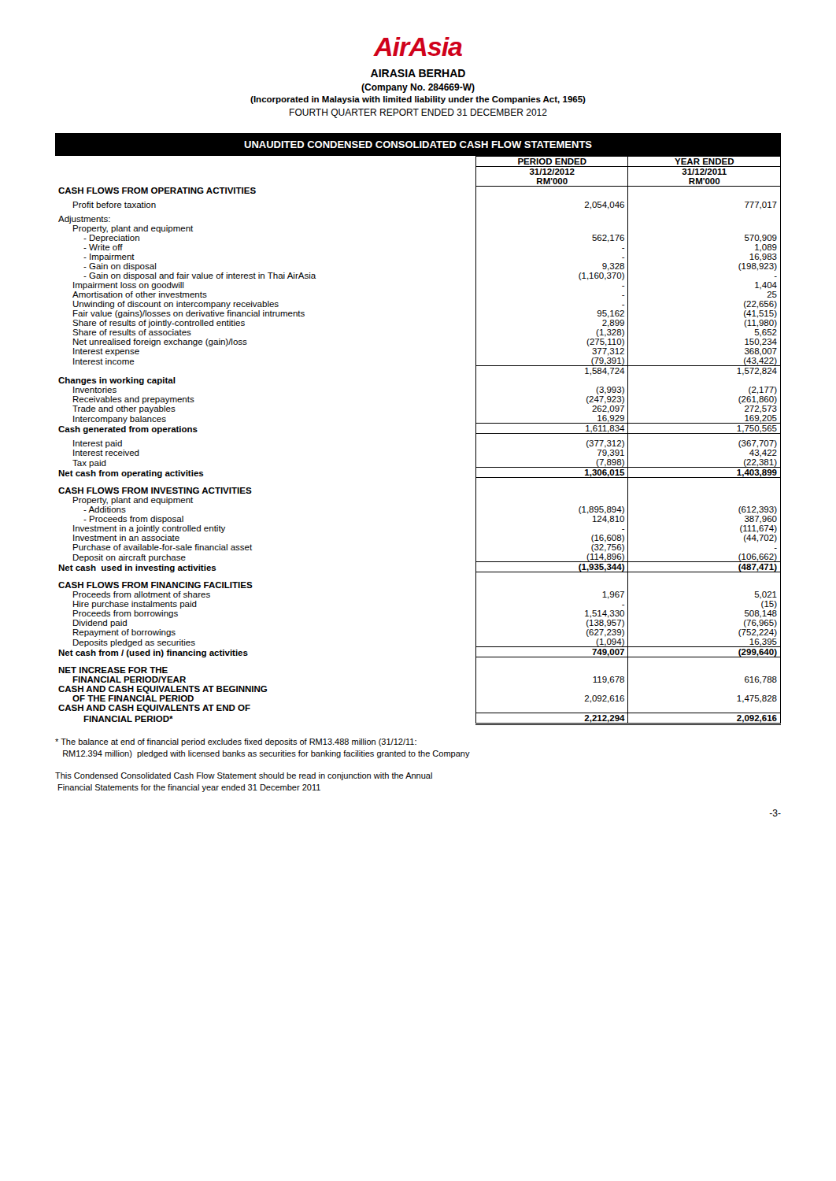AirAsia
AIRASIA BERHAD
(Company No. 284669-W)
(Incorporated in Malaysia with limited liability under the Companies Act, 1965)
FOURTH QUARTER REPORT ENDED 31 DECEMBER 2012
UNAUDITED CONDENSED CONSOLIDATED CASH FLOW STATEMENTS
| | PERIOD ENDED | YEAR ENDED |
| | 31/12/2012 RM'000 | 31/12/2011 RM'000 |
| CASH FLOWS FROM OPERATING ACTIVITIES | | |
| Profit before taxation | 2,054,046 | 777,017 |
| Adjustments: | | |
| Property, plant and equipment | | |
| - Depreciation | 562,176 | 570,909 |
| - Write off | - | 1,089 |
| - Impairment | - | 16,983 |
| - Gain on disposal | 9,328 | (198,923) |
| - Gain on disposal and fair value of interest in Thai AirAsia | (1,160,370) | - |
| Impairment loss on goodwill | - | 1,404 |
| Amortisation of other investments | - | 25 |
| Unwinding of discount on intercompany receivables | - | (22,656) |
| Fair value (gains)/losses on derivative financial intruments | 95,162 | (41,515) |
| Share of results of jointly-controlled entities | 2,899 | (11,980) |
| Share of results of associates | (1,328) | 5,652 |
| Net unrealised foreign exchange (gain)/loss | (275,110) | 150,234 |
| Interest expense | 377,312 | 368,007 |
| Interest income | (79,391) | (43,422) |
| | 1,584,724 | 1,572,824 |
| Changes in working capital | | |
| Inventories | (3,993) | (2,177) |
| Receivables and prepayments | (247,923) | (261,860) |
| Trade and other payables | 262,097 | 272,573 |
| Intercompany balances | 16,929 | 169,205 |
| Cash generated from operations | 1,611,834 | 1,750,565 |
| Interest paid | (377,312) | (367,707) |
| Interest received | 79,391 | 43,422 |
| Tax paid | (7,898) | (22,381) |
| Net cash from operating activities | 1,306,015 | 1,403,899 |
| CASH FLOWS FROM INVESTING ACTIVITIES | | |
| Property, plant and equipment | | |
| - Additions | (1,895,894) | (612,393) |
| - Proceeds from disposal | 124,810 | 387,960 |
| Investment in a jointly controlled entity | - | (111,674) |
| Investment in an associate | (16,608) | (44,702) |
| Purchase of available-for-sale financial asset | (32,756) | - |
| Deposit on aircraft purchase | (114,896) | (106,662) |
| Net cash used in investing activities | (1,935,344) | (487,471) |
| CASH FLOWS FROM FINANCING FACILITIES | | |
| Proceeds from allotment of shares | 1,967 | 5,021 |
| Hire purchase instalments paid | - | (15) |
| Proceeds from borrowings | 1,514,330 | 508,148 |
| Dividend paid | (138,957) | (76,965) |
| Repayment of borrowings | (627,239) | (752,224) |
| Deposits pledged as securities | (1,094) | 16,395 |
| Net cash from / (used in) financing activities | 749,007 | (299,640) |
| NET INCREASE FOR THE | | |
| FINANCIAL PERIOD/YEAR | 119,678 | 616,788 |
| CASH AND CASH EQUIVALENTS AT BEGINNING | | |
| OF THE FINANCIAL PERIOD | 2,092,616 | 1,475,828 |
| CASH AND CASH EQUIVALENTS AT END OF | | |
| FINANCIAL PERIOD* | 2,212,294 | 2,092,616 |
* The balance at end of financial period excludes fixed deposits of RM13.488 million (31/12/11:
RM12.394 million) pledged with licensed banks as securities for banking facilities granted to the Company
This Condensed Consolidated Cash Flow Statement should be read in conjunction with the Annual
Financial Statements for the financial year ended 31 December 2011
-3-